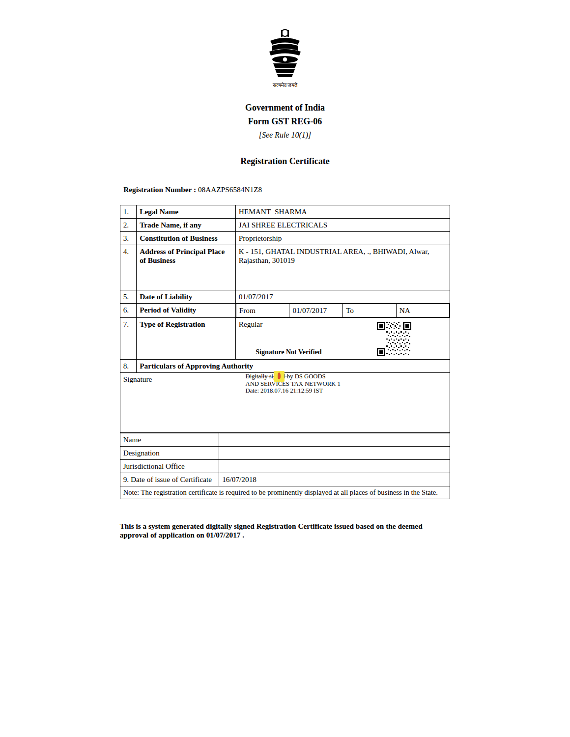सत्यमेव जयते
Government of India
Form GST REG-06
[See Rule 10(1)]
Registration Certificate
Registration Number : 08AAZPS6584N1Z8
| 1. | Legal Name | HEMANT SHARMA |
| 2. | Trade Name, if any | JAI SHREE ELECTRICALS |
| 3. | Constitution of Business | Proprietorship |
| 4. | Address of Principal Place of Business | K - 151, GHATAL INDUSTRIAL AREA, ., BHIWADI, Alwar, Rajasthan, 301019 |
| 5. | Date of Liability | 01/07/2017 |
| 6. | Period of Validity | / From / 01/07/2017 / To / NA / |
| 7. | Type of Registration | Regular |
| 8. | Particulars of Approving Authority Signature Not Verified |
| Signature Digitally signed by DS GOODS AND SERVICES TAX NETWORK 1 Date: 2018.07.16 21:12:59 IST |
| Name | |
| Designation | |
| Jurisdictional Office | |
| 9. Date of issue of Certificate | 16/07/2018 |
| Note: The registration certificate is required to be prominently displayed at all places of business in the State. |
This is a system generated digitally signed Registration Certificate issued based on the deemed approval of application on 01/07/2017 .